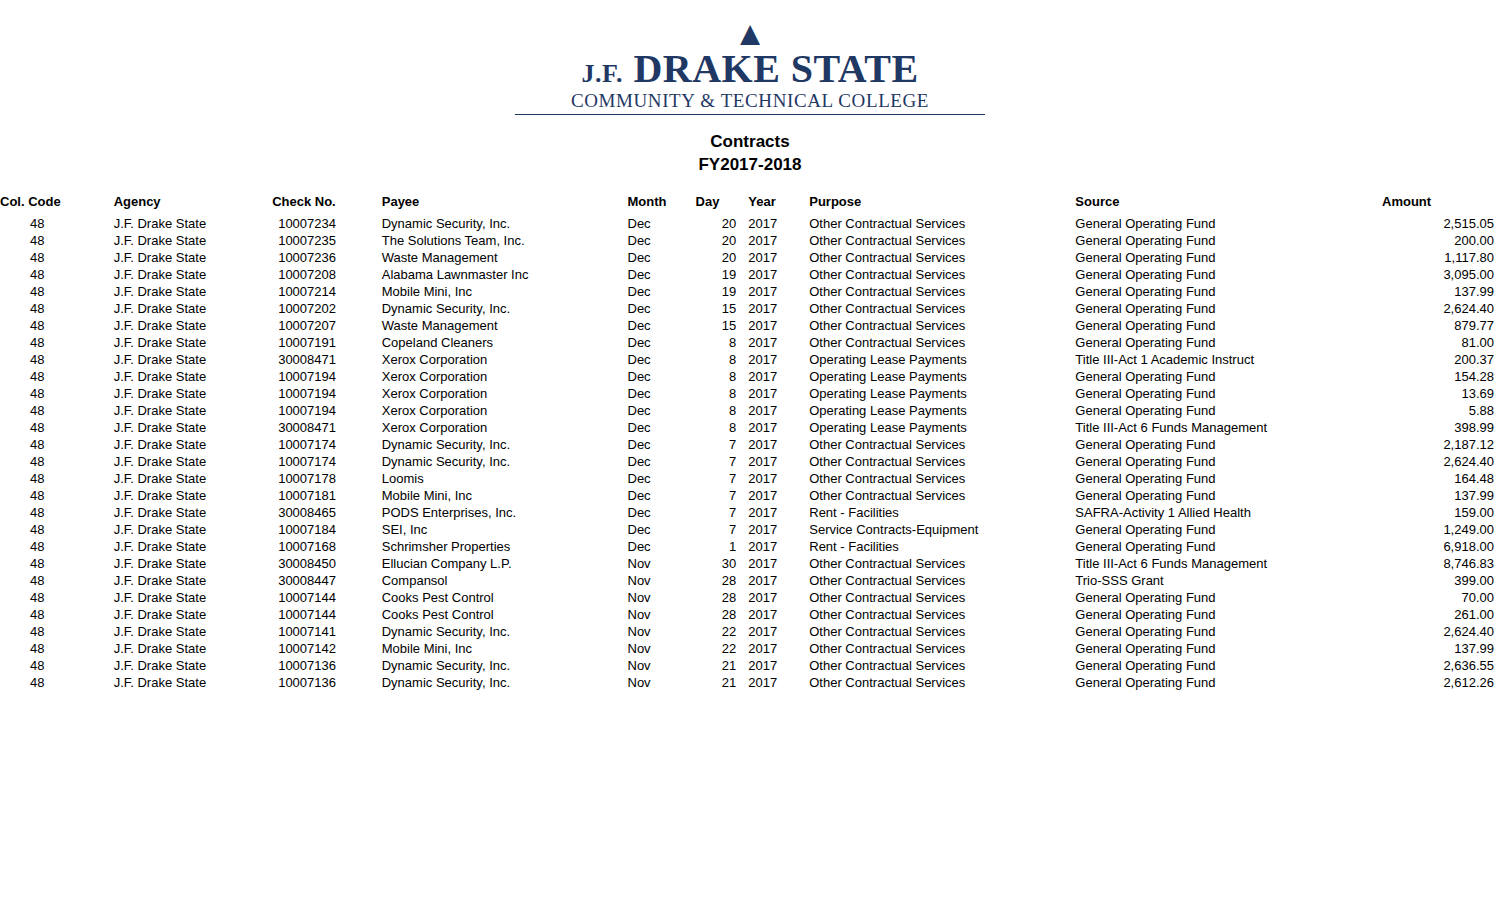▲
J.F. DRAKE STATE
COMMUNITY & TECHNICAL COLLEGE
Contracts
FY2017-2018
| Col. Code | Agency | Check No. | Payee | Month | Day | Year | Purpose | Source | Amount |
| --- | --- | --- | --- | --- | --- | --- | --- | --- | --- |
| 48 | J.F. Drake State | 10007234 | Dynamic Security, Inc. | Dec | 20 | 2017 | Other Contractual Services | General Operating Fund | 2,515.05 |
| 48 | J.F. Drake State | 10007235 | The Solutions Team, Inc. | Dec | 20 | 2017 | Other Contractual Services | General Operating Fund | 200.00 |
| 48 | J.F. Drake State | 10007236 | Waste Management | Dec | 20 | 2017 | Other Contractual Services | General Operating Fund | 1,117.80 |
| 48 | J.F. Drake State | 10007208 | Alabama Lawnmaster Inc | Dec | 19 | 2017 | Other Contractual Services | General Operating Fund | 3,095.00 |
| 48 | J.F. Drake State | 10007214 | Mobile Mini, Inc | Dec | 19 | 2017 | Other Contractual Services | General Operating Fund | 137.99 |
| 48 | J.F. Drake State | 10007202 | Dynamic Security, Inc. | Dec | 15 | 2017 | Other Contractual Services | General Operating Fund | 2,624.40 |
| 48 | J.F. Drake State | 10007207 | Waste Management | Dec | 15 | 2017 | Other Contractual Services | General Operating Fund | 879.77 |
| 48 | J.F. Drake State | 10007191 | Copeland Cleaners | Dec | 8 | 2017 | Other Contractual Services | General Operating Fund | 81.00 |
| 48 | J.F. Drake State | 30008471 | Xerox Corporation | Dec | 8 | 2017 | Operating Lease Payments | Title III-Act 1 Academic Instruct | 200.37 |
| 48 | J.F. Drake State | 10007194 | Xerox Corporation | Dec | 8 | 2017 | Operating Lease Payments | General Operating Fund | 154.28 |
| 48 | J.F. Drake State | 10007194 | Xerox Corporation | Dec | 8 | 2017 | Operating Lease Payments | General Operating Fund | 13.69 |
| 48 | J.F. Drake State | 10007194 | Xerox Corporation | Dec | 8 | 2017 | Operating Lease Payments | General Operating Fund | 5.88 |
| 48 | J.F. Drake State | 30008471 | Xerox Corporation | Dec | 8 | 2017 | Operating Lease Payments | Title III-Act 6 Funds Management | 398.99 |
| 48 | J.F. Drake State | 10007174 | Dynamic Security, Inc. | Dec | 7 | 2017 | Other Contractual Services | General Operating Fund | 2,187.12 |
| 48 | J.F. Drake State | 10007174 | Dynamic Security, Inc. | Dec | 7 | 2017 | Other Contractual Services | General Operating Fund | 2,624.40 |
| 48 | J.F. Drake State | 10007178 | Loomis | Dec | 7 | 2017 | Other Contractual Services | General Operating Fund | 164.48 |
| 48 | J.F. Drake State | 10007181 | Mobile Mini, Inc | Dec | 7 | 2017 | Other Contractual Services | General Operating Fund | 137.99 |
| 48 | J.F. Drake State | 30008465 | PODS Enterprises, Inc. | Dec | 7 | 2017 | Rent - Facilities | SAFRA-Activity 1 Allied Health | 159.00 |
| 48 | J.F. Drake State | 10007184 | SEI, Inc | Dec | 7 | 2017 | Service Contracts-Equipment | General Operating Fund | 1,249.00 |
| 48 | J.F. Drake State | 10007168 | Schrimsher Properties | Dec | 1 | 2017 | Rent - Facilities | General Operating Fund | 6,918.00 |
| 48 | J.F. Drake State | 30008450 | Ellucian Company L.P. | Nov | 30 | 2017 | Other Contractual Services | Title III-Act 6 Funds Management | 8,746.83 |
| 48 | J.F. Drake State | 30008447 | Compansol | Nov | 28 | 2017 | Other Contractual Services | Trio-SSS Grant | 399.00 |
| 48 | J.F. Drake State | 10007144 | Cooks Pest Control | Nov | 28 | 2017 | Other Contractual Services | General Operating Fund | 70.00 |
| 48 | J.F. Drake State | 10007144 | Cooks Pest Control | Nov | 28 | 2017 | Other Contractual Services | General Operating Fund | 261.00 |
| 48 | J.F. Drake State | 10007141 | Dynamic Security, Inc. | Nov | 22 | 2017 | Other Contractual Services | General Operating Fund | 2,624.40 |
| 48 | J.F. Drake State | 10007142 | Mobile Mini, Inc | Nov | 22 | 2017 | Other Contractual Services | General Operating Fund | 137.99 |
| 48 | J.F. Drake State | 10007136 | Dynamic Security, Inc. | Nov | 21 | 2017 | Other Contractual Services | General Operating Fund | 2,636.55 |
| 48 | J.F. Drake State | 10007136 | Dynamic Security, Inc. | Nov | 21 | 2017 | Other Contractual Services | General Operating Fund | 2,612.26 |